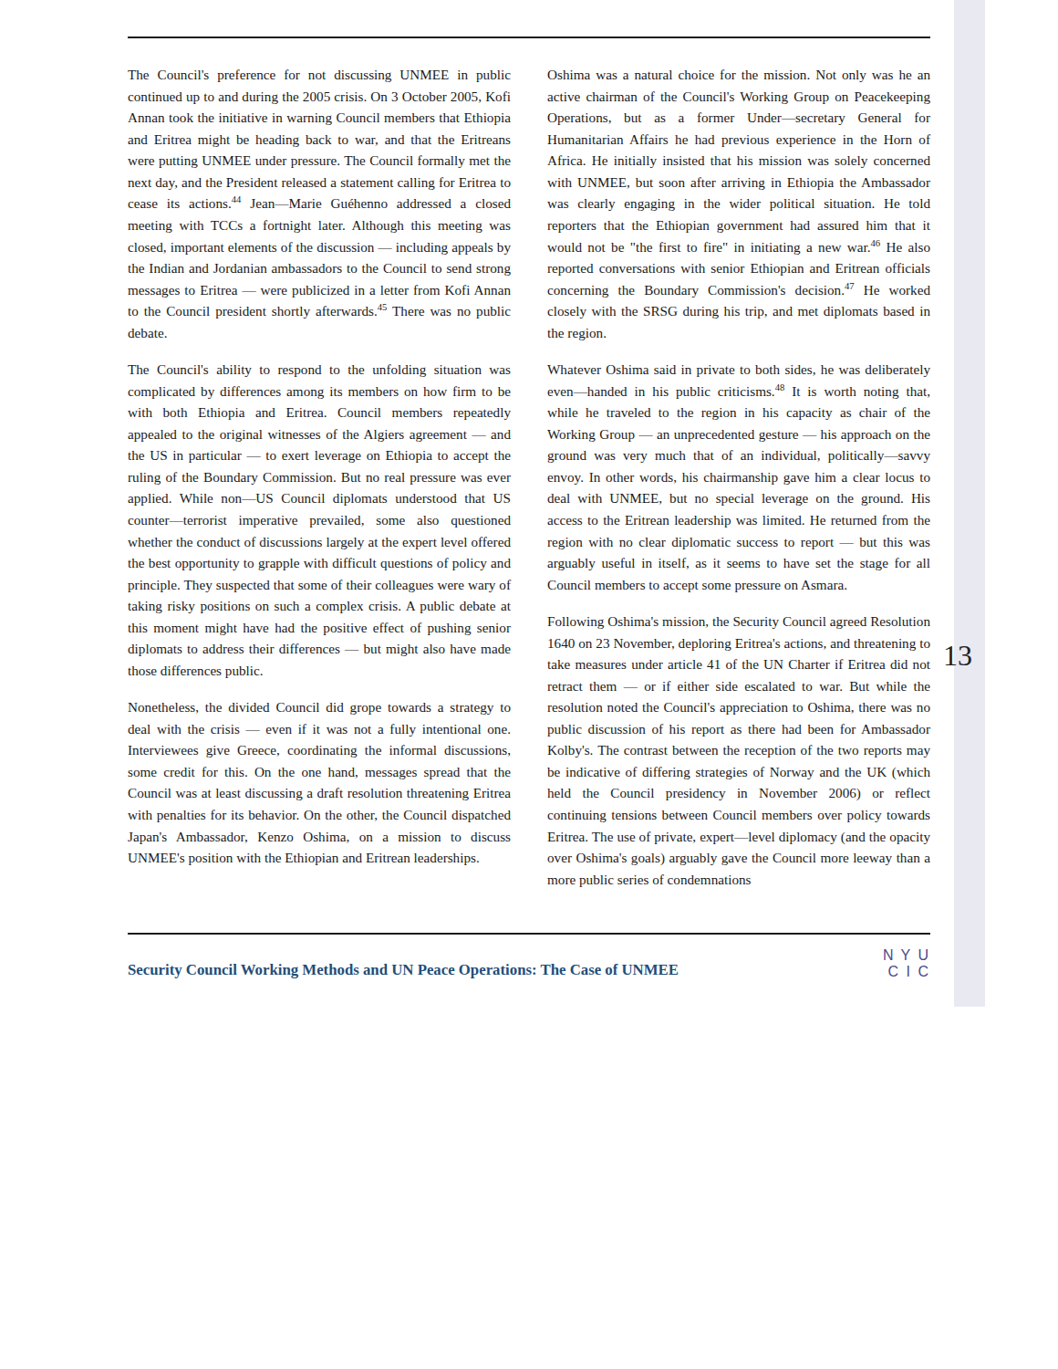The Council's preference for not discussing UNMEE in public continued up to and during the 2005 crisis. On 3 October 2005, Kofi Annan took the initiative in warning Council members that Ethiopia and Eritrea might be heading back to war, and that the Eritreans were putting UNMEE under pressure. The Council formally met the next day, and the President released a statement calling for Eritrea to cease its actions.44 Jean—Marie Guéhenno addressed a closed meeting with TCCs a fortnight later. Although this meeting was closed, important elements of the discussion — including appeals by the Indian and Jordanian ambassadors to the Council to send strong messages to Eritrea — were publicized in a letter from Kofi Annan to the Council president shortly afterwards.45 There was no public debate.
The Council's ability to respond to the unfolding situation was complicated by differences among its members on how firm to be with both Ethiopia and Eritrea. Council members repeatedly appealed to the original witnesses of the Algiers agreement — and the US in particular — to exert leverage on Ethiopia to accept the ruling of the Boundary Commission. But no real pressure was ever applied. While non—US Council diplomats understood that US counter—terrorist imperative prevailed, some also questioned whether the conduct of discussions largely at the expert level offered the best opportunity to grapple with difficult questions of policy and principle. They suspected that some of their colleagues were wary of taking risky positions on such a complex crisis. A public debate at this moment might have had the positive effect of pushing senior diplomats to address their differences — but might also have made those differences public.
Nonetheless, the divided Council did grope towards a strategy to deal with the crisis — even if it was not a fully intentional one. Interviewees give Greece, coordinating the informal discussions, some credit for this. On the one hand, messages spread that the Council was at least discussing a draft resolution threatening Eritrea with penalties for its behavior. On the other, the Council dispatched Japan's Ambassador, Kenzo Oshima, on a mission to discuss UNMEE's position with the Ethiopian and Eritrean leaderships.
Oshima was a natural choice for the mission. Not only was he an active chairman of the Council's Working Group on Peacekeeping Operations, but as a former Under—secretary General for Humanitarian Affairs he had previous experience in the Horn of Africa. He initially insisted that his mission was solely concerned with UNMEE, but soon after arriving in Ethiopia the Ambassador was clearly engaging in the wider political situation. He told reporters that the Ethiopian government had assured him that it would not be "the first to fire" in initiating a new war.46 He also reported conversations with senior Ethiopian and Eritrean officials concerning the Boundary Commission's decision.47 He worked closely with the SRSG during his trip, and met diplomats based in the region.
Whatever Oshima said in private to both sides, he was deliberately even—handed in his public criticisms.48 It is worth noting that, while he traveled to the region in his capacity as chair of the Working Group — an unprecedented gesture — his approach on the ground was very much that of an individual, politically—savvy envoy. In other words, his chairmanship gave him a clear locus to deal with UNMEE, but no special leverage on the ground. His access to the Eritrean leadership was limited. He returned from the region with no clear diplomatic success to report — but this was arguably useful in itself, as it seems to have set the stage for all Council members to accept some pressure on Asmara.
Following Oshima's mission, the Security Council agreed Resolution 1640 on 23 November, deploring Eritrea's actions, and threatening to take measures under article 41 of the UN Charter if Eritrea did not retract them — or if either side escalated to war. But while the resolution noted the Council's appreciation to Oshima, there was no public discussion of his report as there had been for Ambassador Kolby's. The contrast between the reception of the two reports may be indicative of differing strategies of Norway and the UK (which held the Council presidency in November 2006) or reflect continuing tensions between Council members over policy towards Eritrea. The use of private, expert—level diplomacy (and the opacity over Oshima's goals) arguably gave the Council more leeway than a more public series of condemnations
13
Security Council Working Methods and UN Peace Operations: The Case of UNMEE
N Y U
C I C